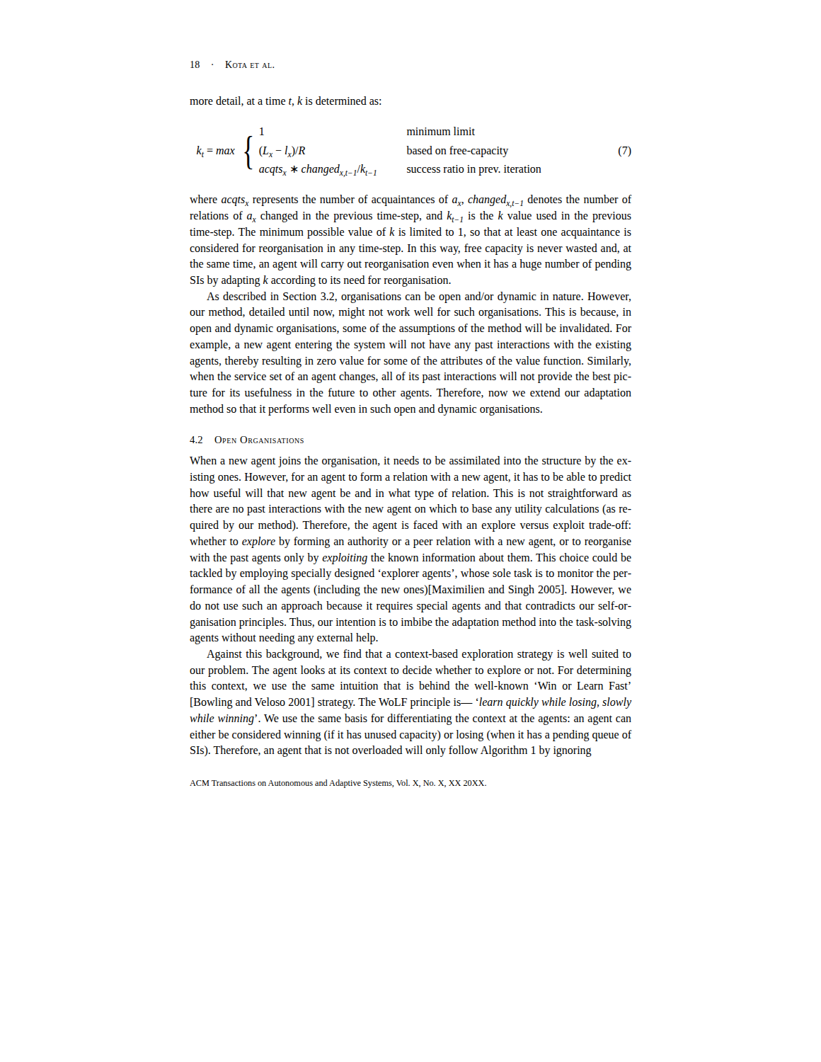18·Kota et al.
more detail, at a time t, k is determined as:
kt = max {
| 1 | minimum limit |
| ( L x − l x )/ R | based on free-capacity |
| acqts x ∗ changed x,t−1 / k t−1 | success ratio in prev. iteration |
(7)
where acqtsx represents the number of acquaintances of ax, changedx,t−1 denotes the number of relations of ax changed in the previous time-step, and kt−1 is the k value used in the previous time-step. The minimum possible value of k is limited to 1, so that at least one acquaintance is considered for reorganisation in any time-step. In this way, free capacity is never wasted and, at the same time, an agent will carry out reorganisation even when it has a huge number of pending SIs by adapting k according to its need for reorganisation.
As described in Section 3.2, organisations can be open and/or dynamic in nature. However, our method, detailed until now, might not work well for such organisations. This is because, in open and dynamic organisations, some of the assumptions of the method will be invalidated. For example, a new agent entering the system will not have any past interactions with the existing agents, thereby resulting in zero value for some of the attributes of the value function. Similarly, when the service set of an agent changes, all of its past interactions will not provide the best picture for its usefulness in the future to other agents. Therefore, now we extend our adaptation method so that it performs well even in such open and dynamic organisations.
4.2 Open Organisations
When a new agent joins the organisation, it needs to be assimilated into the structure by the existing ones. However, for an agent to form a relation with a new agent, it has to be able to predict how useful will that new agent be and in what type of relation. This is not straightforward as there are no past interactions with the new agent on which to base any utility calculations (as required by our method). Therefore, the agent is faced with an explore versus exploit trade-off: whether to explore by forming an authority or a peer relation with a new agent, or to reorganise with the past agents only by exploiting the known information about them. This choice could be tackled by employing specially designed ‘explorer agents’, whose sole task is to monitor the performance of all the agents (including the new ones)[Maximilien and Singh 2005]. However, we do not use such an approach because it requires special agents and that contradicts our self-organisation principles. Thus, our intention is to imbibe the adaptation method into the task-solving agents without needing any external help.
Against this background, we find that a context-based exploration strategy is well suited to our problem. The agent looks at its context to decide whether to explore or not. For determining this context, we use the same intuition that is behind the well-known ‘Win or Learn Fast’ [Bowling and Veloso 2001] strategy. The WoLF principle is— ‘learn quickly while losing, slowly while winning’. We use the same basis for differentiating the context at the agents: an agent can either be considered winning (if it has unused capacity) or losing (when it has a pending queue of SIs). Therefore, an agent that is not overloaded will only follow Algorithm 1 by ignoring
ACM Transactions on Autonomous and Adaptive Systems, Vol. X, No. X, XX 20XX.